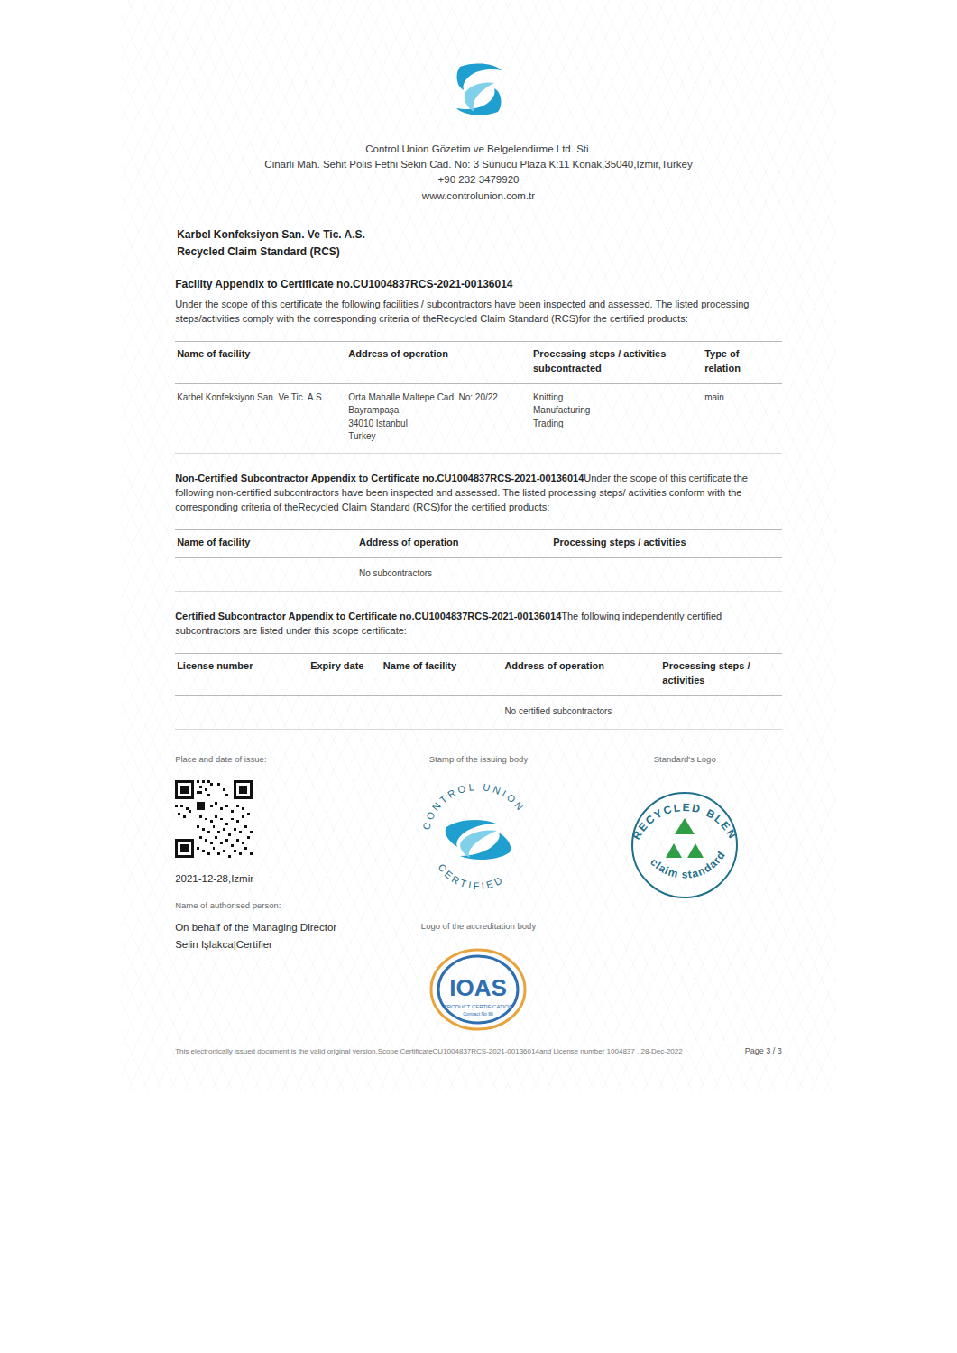Control Union Gözetim ve Belgelendirme Ltd. Sti.
Cinarli Mah. Sehit Polis Fethi Sekin Cad. No: 3 Sunucu Plaza K:11 Konak,35040,Izmir,Turkey
+90 232 3479920
www.controlunion.com.tr
Karbel Konfeksiyon San. Ve Tic. A.S.
Recycled Claim Standard (RCS)
Facility Appendix to Certificate no.CU1004837RCS-2021-00136014
Under the scope of this certificate the following facilities / subcontractors have been inspected and assessed. The listed processing steps/activities comply with the corresponding criteria of theRecycled Claim Standard (RCS)for the certified products:
| Name of facility | Address of operation | Processing steps / activities subcontracted | Type of relation |
| --- | --- | --- | --- |
| Karbel Konfeksiyon San. Ve Tic. A.S. | Orta Mahalle Maltepe Cad. No: 20/22 Bayrampaşa 34010 Istanbul Turkey | Knitting Manufacturing Trading | main |
Non-Certified Subcontractor Appendix to Certificate no.CU1004837RCS-2021-00136014 Under the scope of this certificate the following non-certified subcontractors have been inspected and assessed. The listed processing steps/ activities conform with the corresponding criteria of theRecycled Claim Standard (RCS)for the certified products:
| Name of facility | Address of operation | Processing steps / activities |
| --- | --- | --- |
| | No subcontractors | |
Certified Subcontractor Appendix to Certificate no.CU1004837RCS-2021-00136014 The following independently certified subcontractors are listed under this scope certificate:
| License number | Expiry date | Name of facility | Address of operation | Processing steps / activities |
| --- | --- | --- | --- | --- |
| | | | No certified subcontractors | |
Place and date of issue:
2021-12-28,Izmir
Name of authorised person:
On behalf of the Managing Director
Selin Işlakca|Certifier
Stamp of the issuing body
CONTROL UNION CERTIFIED
Logo of the accreditation body
IOAS PRODUCT CERTIFICATION Contract No 88
Standard's Logo
RECYCLED BLENDED claim standard
This electronically issued document is the valid original version.Scope CertificateCU1004837RCS-2021-00136014and License number 1004837 , 28-Dec-2022
Page 3 / 3